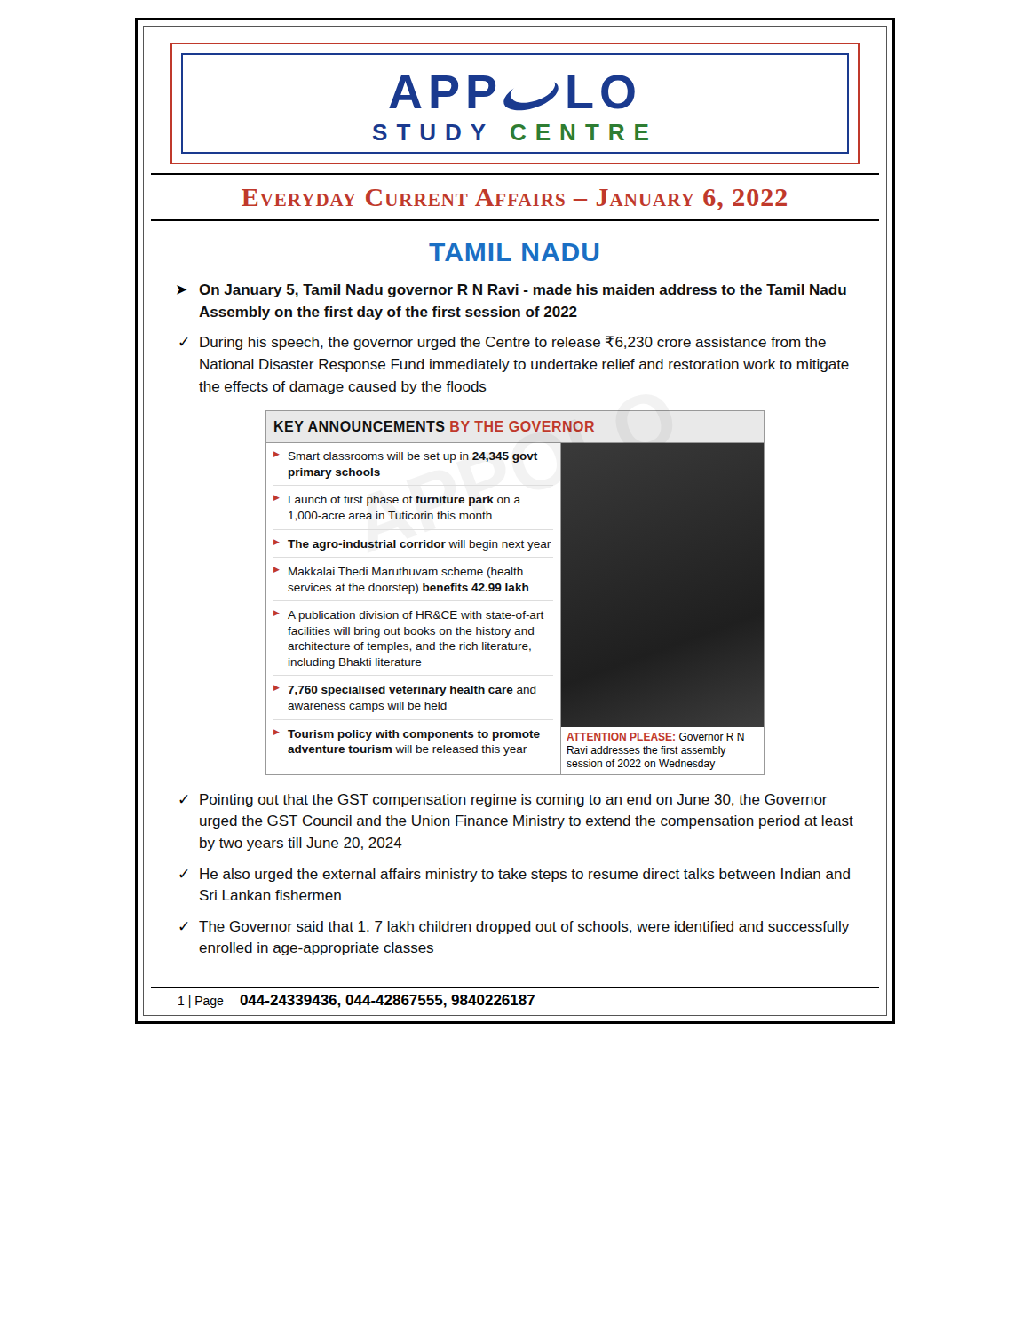APPOLO
APP LO
STUDY CENTRE
Everyday Current Affairs – January 6, 2022
TAMIL NADU
On January 5, Tamil Nadu governor R N Ravi - made his maiden address to the Tamil Nadu Assembly on the first day of the first session of 2022
During his speech, the governor urged the Centre to release ₹6,230 crore assistance from the National Disaster Response Fund immediately to undertake relief and restoration work to mitigate the effects of damage caused by the floods
KEY ANNOUNCEMENTS BY THE GOVERNOR
Smart classrooms will be set up in 24,345 govt primary schools
Launch of first phase of furniture park on a 1,000-acre area in Tuticorin this month
The agro-industrial corridor will begin next year
Makkalai Thedi Maruthuvam scheme (health services at the doorstep) benefits 42.99 lakh
A publication division of HR&CE with state-of-art facilities will bring out books on the history and architecture of temples, and the rich literature, including Bhakti literature
7,760 specialised veterinary health care and awareness camps will be held
Tourism policy with components to promote adventure tourism will be released this year
ATTENTION PLEASE: Governor R N Ravi addresses the first assembly session of 2022 on Wednesday
Pointing out that the GST compensation regime is coming to an end on June 30, the Governor urged the GST Council and the Union Finance Ministry to extend the compensation period at least by two years till June 20, 2024
He also urged the external affairs ministry to take steps to resume direct talks between Indian and Sri Lankan fishermen
The Governor said that 1. 7 lakh children dropped out of schools, were identified and successfully enrolled in age-appropriate classes
1 | Page 044-24339436, 044-42867555, 9840226187